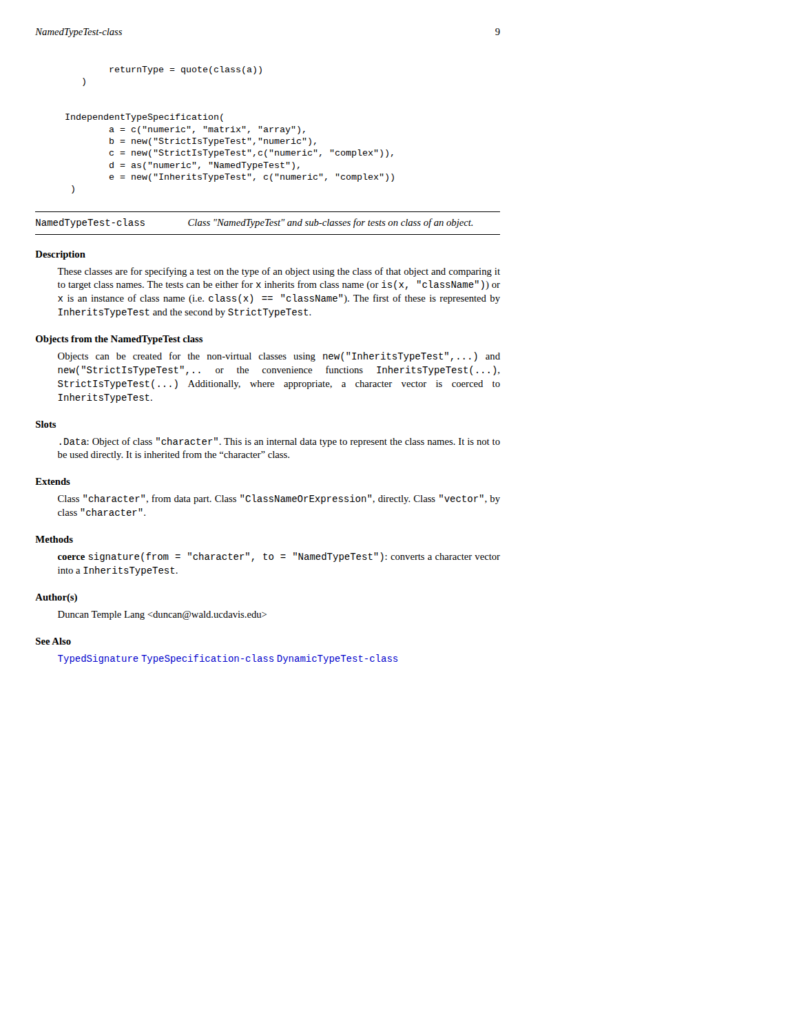NamedTypeTest-class 9
        returnType = quote(class(a))
   )


IndependentTypeSpecification(
        a = c("numeric", "matrix", "array"),
        b = new("StrictIsTypeTest","numeric"),
        c = new("StrictIsTypeTest",c("numeric", "complex")),
        d = as("numeric", "NamedTypeTest"),
        e = new("InheritsTypeTest", c("numeric", "complex"))
 )
NamedTypeTest-class Class "NamedTypeTest" and sub-classes for tests on class of an object.
Description
These classes are for specifying a test on the type of an object using the class of that object and comparing it to target class names. The tests can be either for x inherits from class name (or is(x, "className")) or x is an instance of class name (i.e. class(x) == "className"). The first of these is represented by InheritsTypeTest and the second by StrictTypeTest.
Objects from the NamedTypeTest class
Objects can be created for the non-virtual classes using new("InheritsTypeTest",...) and new("StrictIsTypeTest",.. or the convenience functions InheritsTypeTest(...), StrictIsTypeTest(...) Additionally, where appropriate, a character vector is coerced to InheritsTypeTest.
Slots
.Data: Object of class "character". This is an internal data type to represent the class names. It is not to be used directly. It is inherited from the “character” class.
Extends
Class "character", from data part. Class "ClassNameOrExpression", directly. Class "vector", by class "character".
Methods
coerce signature(from = "character", to = "NamedTypeTest"): converts a character vector into a InheritsTypeTest.
Author(s)
Duncan Temple Lang <duncan@wald.ucdavis.edu>
See Also
TypedSignature TypeSpecification-class DynamicTypeTest-class